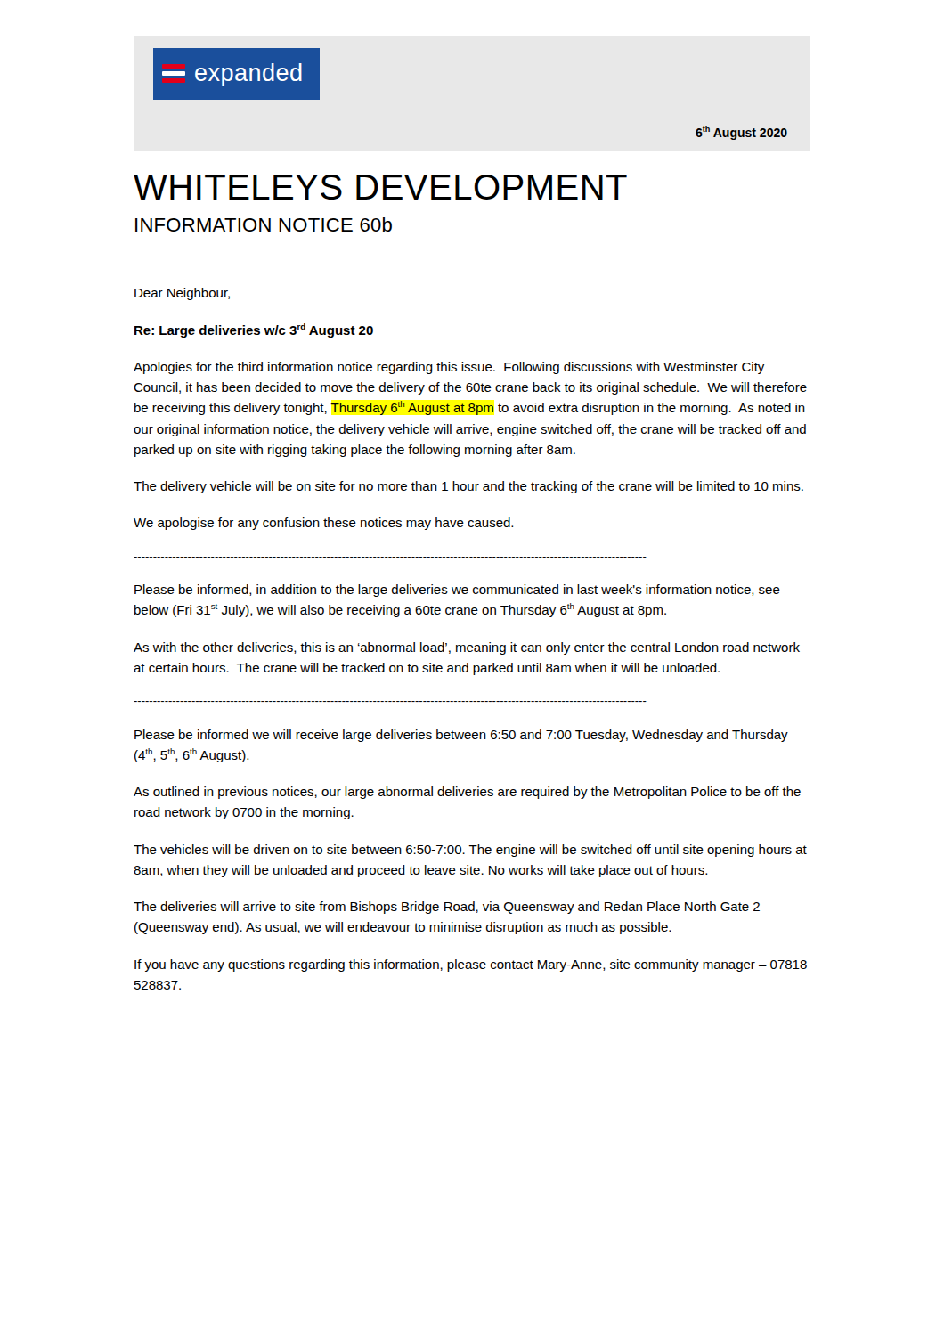expanded
6th August 2020
WHITELEYS DEVELOPMENT
INFORMATION NOTICE 60b
Dear Neighbour,
Re: Large deliveries w/c 3rd August 20
Apologies for the third information notice regarding this issue. Following discussions with Westminster City Council, it has been decided to move the delivery of the 60te crane back to its original schedule. We will therefore be receiving this delivery tonight, Thursday 6th August at 8pm to avoid extra disruption in the morning. As noted in our original information notice, the delivery vehicle will arrive, engine switched off, the crane will be tracked off and parked up on site with rigging taking place the following morning after 8am.
The delivery vehicle will be on site for no more than 1 hour and the tracking of the crane will be limited to 10 mins.
We apologise for any confusion these notices may have caused.
-------------------------------------------------------------------------------------------------------------------------------------
Please be informed, in addition to the large deliveries we communicated in last week's information notice, see below (Fri 31st July), we will also be receiving a 60te crane on Thursday 6th August at 8pm.
As with the other deliveries, this is an ‘abnormal load’, meaning it can only enter the central London road network at certain hours. The crane will be tracked on to site and parked until 8am when it will be unloaded.
-------------------------------------------------------------------------------------------------------------------------------------
Please be informed we will receive large deliveries between 6:50 and 7:00 Tuesday, Wednesday and Thursday (4th, 5th, 6th August).
As outlined in previous notices, our large abnormal deliveries are required by the Metropolitan Police to be off the road network by 0700 in the morning.
The vehicles will be driven on to site between 6:50-7:00. The engine will be switched off until site opening hours at 8am, when they will be unloaded and proceed to leave site. No works will take place out of hours.
The deliveries will arrive to site from Bishops Bridge Road, via Queensway and Redan Place North Gate 2 (Queensway end). As usual, we will endeavour to minimise disruption as much as possible.
If you have any questions regarding this information, please contact Mary-Anne, site community manager – 07818 528837.